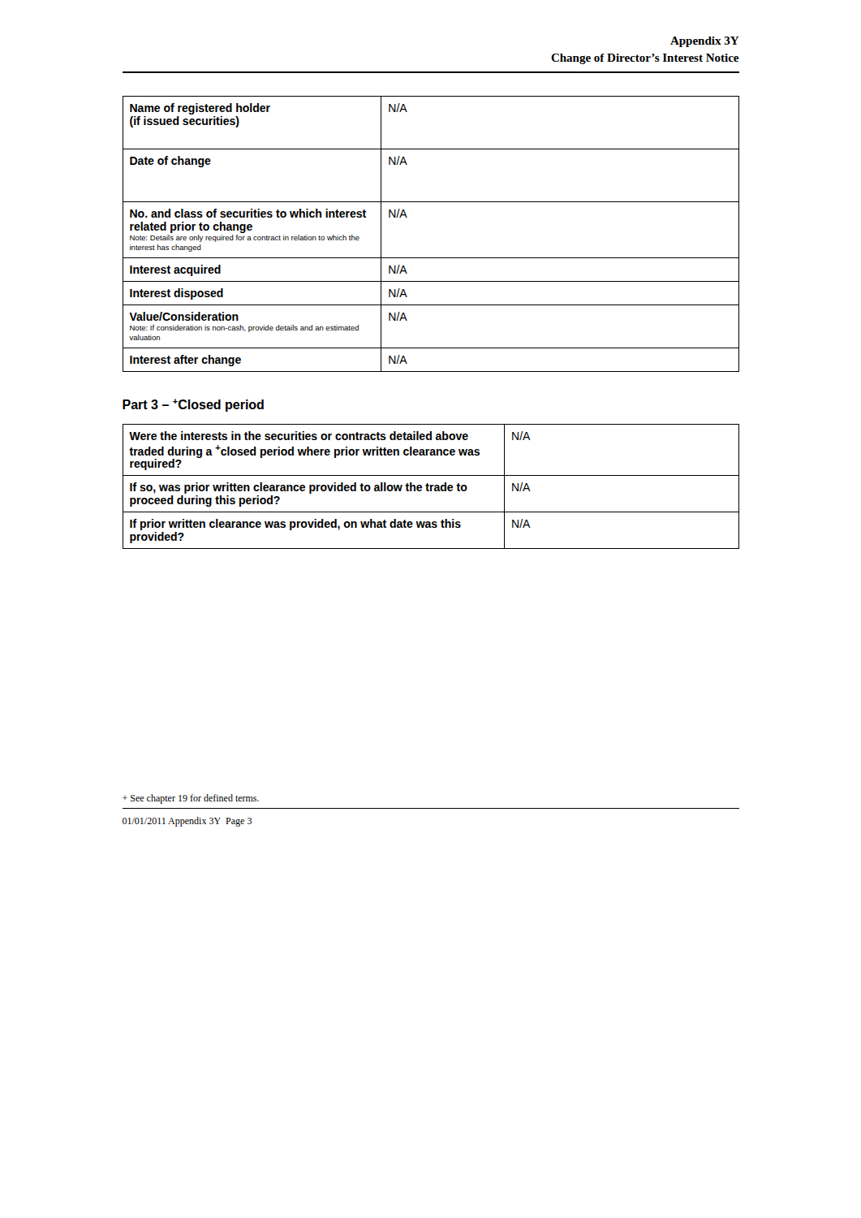Appendix 3Y
Change of Director’s Interest Notice
| Name of registered holder (if issued securities) | N/A |
| Date of change | N/A |
| No. and class of securities to which interest related prior to change Note: Details are only required for a contract in relation to which the interest has changed | N/A |
| Interest acquired | N/A |
| Interest disposed | N/A |
| Value/Consideration Note: If consideration is non-cash, provide details and an estimated valuation | N/A |
| Interest after change | N/A |
Part 3 – +Closed period
| Were the interests in the securities or contracts detailed above traded during a + closed period where prior written clearance was required? | N/A |
| If so, was prior written clearance provided to allow the trade to proceed during this period? | N/A |
| If prior written clearance was provided, on what date was this provided? | N/A |
+ See chapter 19 for defined terms.
01/01/2011 Appendix 3Y Page 3